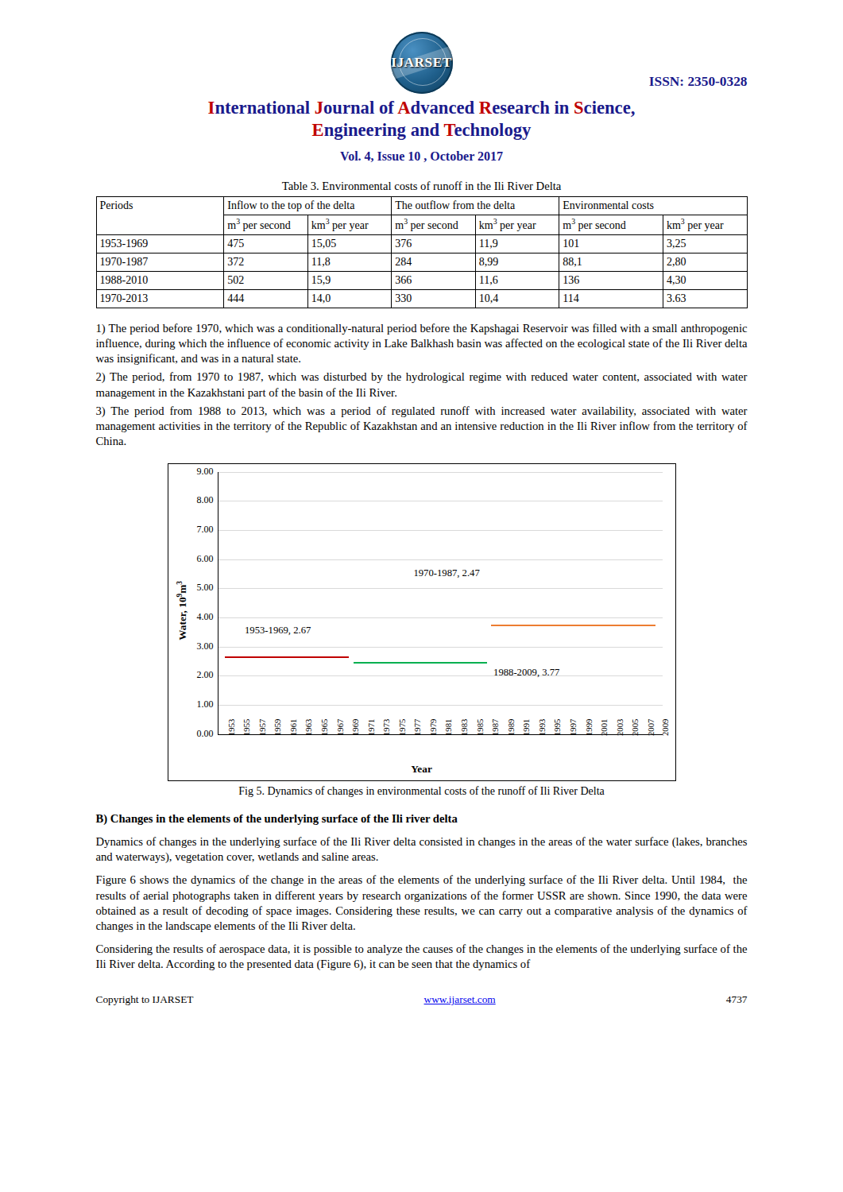ISSN: 2350-0328
IJARSET
International Journal of Advanced Research in Science,
Engineering and Technology
Vol. 4, Issue 10 , October 2017
Table 3. Environmental costs of runoff in the Ili River Delta
| Periods | Inflow to the top of the delta | The outflow from the delta | Environmental costs |
| --- | --- | --- | --- |
| m 3 per second | km 3 per year | m 3 per second | km 3 per year | m 3 per second | km 3 per year |
| 1953-1969 | 475 | 15,05 | 376 | 11,9 | 101 | 3,25 |
| 1970-1987 | 372 | 11,8 | 284 | 8,99 | 88,1 | 2,80 |
| 1988-2010 | 502 | 15,9 | 366 | 11,6 | 136 | 4,30 |
| 1970-2013 | 444 | 14,0 | 330 | 10,4 | 114 | 3.63 |
1) The period before 1970, which was a conditionally-natural period before the Kapshagai Reservoir was filled with a small anthropogenic influence, during which the influence of economic activity in Lake Balkhash basin was affected on the ecological state of the Ili River delta was insignificant, and was in a natural state.
2) The period, from 1970 to 1987, which was disturbed by the hydrological regime with reduced water content, associated with water management in the Kazakhstani part of the basin of the Ili River.
3) The period from 1988 to 2013, which was a period of regulated runoff with increased water availability, associated with water management activities in the territory of the Republic of Kazakhstan and an intensive reduction in the Ili River inflow from the territory of China.
Water, 109m3
9.00 8.00 7.00 6.00 5.00 4.00 3.00 2.00 1.00 0.00
1953-1969, 2.67
1970-1987, 2.47
1988-2009, 3.77
1953 1955 1957 1959 1961 1963 1965 1967 1969 1971 1973 1975 1977 1979 1981 1983 1985 1987 1989 1991 1993 1995 1997 1999 2001 2003 2005 2007 2009
Year
Fig 5. Dynamics of changes in environmental costs of the runoff of Ili River Delta
B) Changes in the elements of the underlying surface of the Ili river delta
Dynamics of changes in the underlying surface of the Ili River delta consisted in changes in the areas of the water surface (lakes, branches and waterways), vegetation cover, wetlands and saline areas.
Figure 6 shows the dynamics of the change in the areas of the elements of the underlying surface of the Ili River delta. Until 1984, the results of aerial photographs taken in different years by research organizations of the former USSR are shown. Since 1990, the data were obtained as a result of decoding of space images. Considering these results, we can carry out a comparative analysis of the dynamics of changes in the landscape elements of the Ili River delta.
Considering the results of aerospace data, it is possible to analyze the causes of the changes in the elements of the underlying surface of the Ili River delta. According to the presented data (Figure 6), it can be seen that the dynamics of
Copyright to IJARSET
www.ijarset.com
4737